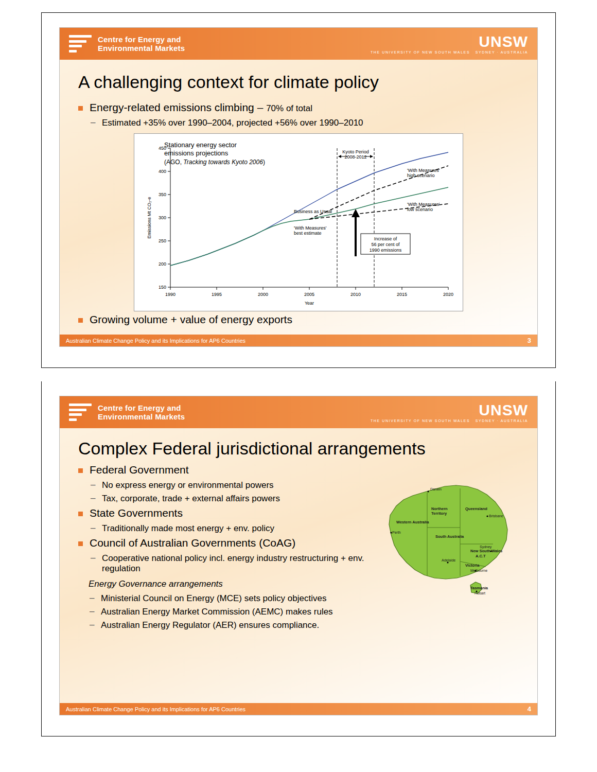Centre for Energy and
Environmental Markets
UNSW
THE UNIVERSITY OF NEW SOUTH WALES SYDNEY · AUSTRALIA
A challenging context for climate policy
Energy-related emissions climbing – 70% of total
Estimated +35% over 1990–2004, projected +56% over 1990–2010
Stationary energy sector
emissions projections
(AGO, Tracking towards Kyoto 2006)
150 200 250 300 350 400 450 1990 1995 2000 2005 2010 2015 2020 Year Emissions Mt CO₂-e Kyoto Period 2008-2012 Business as Usual 'With Measures' best estimate 'With Measures' high scenario 'With Measures' low scenario Increase of 56 per cent of 1990 emissions
Growing volume + value of energy exports
Australian Climate Change Policy and its Implications for AP6 Countries 3
Centre for Energy and
Environmental Markets
UNSW
THE UNIVERSITY OF NEW SOUTH WALES SYDNEY · AUSTRALIA
Complex Federal jurisdictional arrangements
Federal Government
No express energy or environmental powers
Tax, corporate, trade + external affairs powers
State Governments
Traditionally made most energy + env. policy
Council of Australian Governments (CoAG)
Cooperative national policy incl. energy industry restructuring + env. regulation
Energy Governance arrangements
Ministerial Council on Energy (MCE) sets policy objectives
Australian Energy Market Commission (AEMC) makes rules
Australian Energy Regulator (AER) ensures compliance.
Darwin Northern Territory Queensland Western Australia South Australia New South Wales Brisbane Perth Adelaide Sydney A.C.T Victoria Melbourne Tasmania Hobart
Australian Climate Change Policy and its Implications for AP6 Countries 4